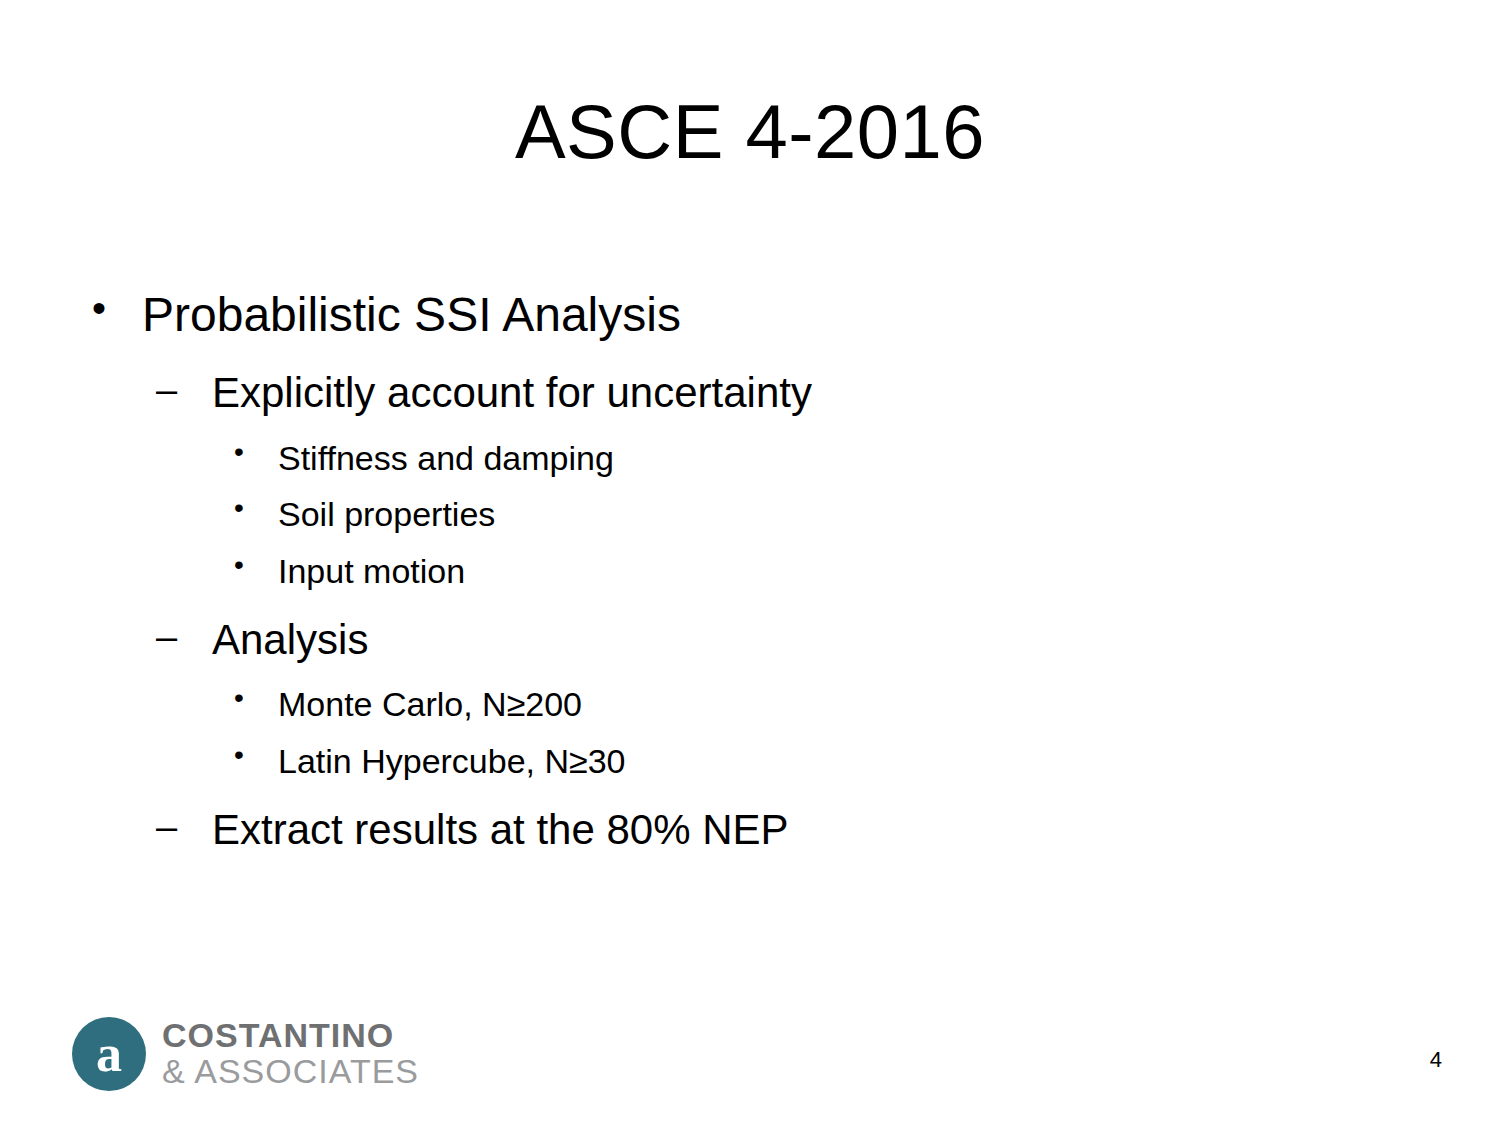ASCE 4-2016
Probabilistic SSI Analysis
Explicitly account for uncertainty
Stiffness and damping
Soil properties
Input motion
Analysis
Monte Carlo, N≥200
Latin Hypercube, N≥30
Extract results at the 80% NEP
a
COSTANTINO & ASSOCIATES
4